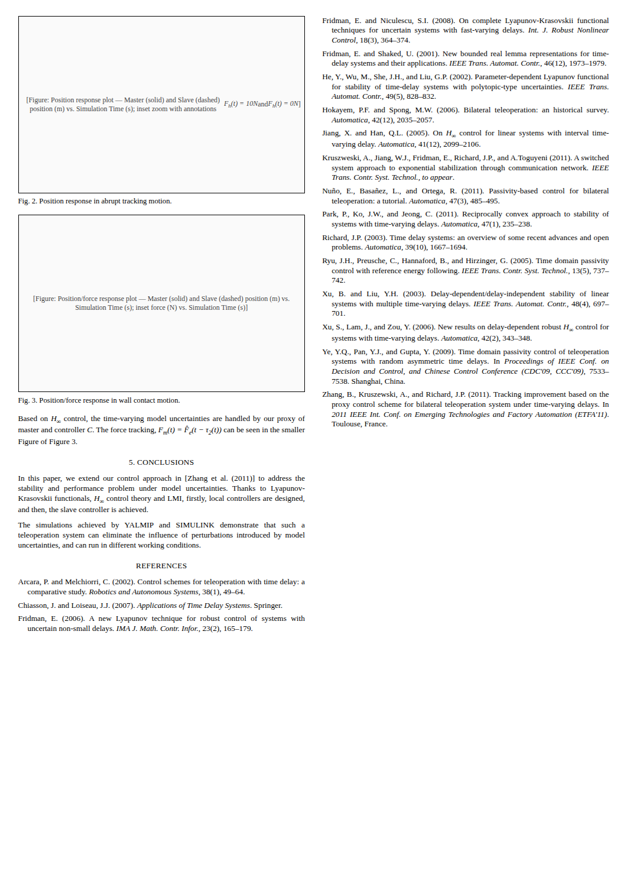[Figure: Position response plot — Master (solid) and Slave (dashed) position (m) vs. Simulation Time (s); inset zoom with annotations Fh(t) = 10N and Fh(t) = 0N]
Fig. 2. Position response in abrupt tracking motion.
[Figure: Position/force response plot — Master (solid) and Slave (dashed) position (m) vs. Simulation Time (s); inset force (N) vs. Simulation Time (s)]
Fig. 3. Position/force response in wall contact motion.
Based on H∞ control, the time-varying model uncertainties are handled by our proxy of master and controller C. The force tracking, Fm(t) = F̂e(t − τ2(t)) can be seen in the smaller Figure of Figure 3.
5. Conclusions
In this paper, we extend our control approach in [Zhang et al. (2011)] to address the stability and performance problem under model uncertainties. Thanks to Lyapunov-Krasovskii functionals, H∞ control theory and LMI, firstly, local controllers are designed, and then, the slave controller is achieved.
The simulations achieved by YALMIP and SIMULINK demonstrate that such a teleoperation system can eliminate the influence of perturbations introduced by model uncertainties, and can run in different working conditions.
References
Arcara, P. and Melchiorri, C. (2002). Control schemes for teleoperation with time delay: a comparative study. Robotics and Autonomous Systems, 38(1), 49–64.
Chiasson, J. and Loiseau, J.J. (2007). Applications of Time Delay Systems. Springer.
Fridman, E. (2006). A new Lyapunov technique for robust control of systems with uncertain non-small delays. IMA J. Math. Contr. Infor., 23(2), 165–179.
Fridman, E. and Niculescu, S.I. (2008). On complete Lyapunov-Krasovskii functional techniques for uncertain systems with fast-varying delays. Int. J. Robust Nonlinear Control, 18(3), 364–374.
Fridman, E. and Shaked, U. (2001). New bounded real lemma representations for time-delay systems and their applications. IEEE Trans. Automat. Contr., 46(12), 1973–1979.
He, Y., Wu, M., She, J.H., and Liu, G.P. (2002). Parameter-dependent Lyapunov functional for stability of time-delay systems with polytopic-type uncertainties. IEEE Trans. Automat. Contr., 49(5), 828–832.
Hokayem, P.F. and Spong, M.W. (2006). Bilateral teleoperation: an historical survey. Automatica, 42(12), 2035–2057.
Jiang, X. and Han, Q.L. (2005). On H∞ control for linear systems with interval time-varying delay. Automatica, 41(12), 2099–2106.
Kruszweski, A., Jiang, W.J., Fridman, E., Richard, J.P., and A.Toguyeni (2011). A switched system approach to exponential stabilization through communication network. IEEE Trans. Contr. Syst. Technol., to appear.
Nuño, E., Basañez, L., and Ortega, R. (2011). Passivity-based control for bilateral teleoperation: a tutorial. Automatica, 47(3), 485–495.
Park, P., Ko, J.W., and Jeong, C. (2011). Reciprocally convex approach to stability of systems with time-varying delays. Automatica, 47(1), 235–238.
Richard, J.P. (2003). Time delay systems: an overview of some recent advances and open problems. Automatica, 39(10), 1667–1694.
Ryu, J.H., Preusche, C., Hannaford, B., and Hirzinger, G. (2005). Time domain passivity control with reference energy following. IEEE Trans. Contr. Syst. Technol., 13(5), 737–742.
Xu, B. and Liu, Y.H. (2003). Delay-dependent/delay-independent stability of linear systems with multiple time-varying delays. IEEE Trans. Automat. Contr., 48(4), 697–701.
Xu, S., Lam, J., and Zou, Y. (2006). New results on delay-dependent robust H∞ control for systems with time-varying delays. Automatica, 42(2), 343–348.
Ye, Y.Q., Pan, Y.J., and Gupta, Y. (2009). Time domain passivity control of teleoperation systems with random asymmetric time delays. In Proceedings of IEEE Conf. on Decision and Control, and Chinese Control Conference (CDC'09, CCC'09), 7533–7538. Shanghai, China.
Zhang, B., Kruszewski, A., and Richard, J.P. (2011). Tracking improvement based on the proxy control scheme for bilateral teleoperation system under time-varying delays. In 2011 IEEE Int. Conf. on Emerging Technologies and Factory Automation (ETFA'11). Toulouse, France.